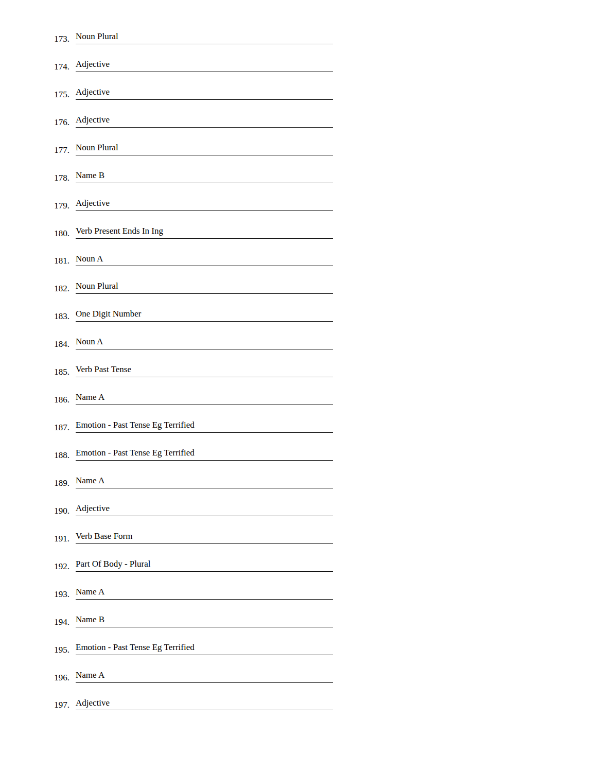Noun Plural
Adjective
Adjective
Adjective
Noun Plural
Name B
Adjective
Verb Present Ends In Ing
Noun A
Noun Plural
One Digit Number
Noun A
Verb Past Tense
Name A
Emotion - Past Tense Eg Terrified
Emotion - Past Tense Eg Terrified
Name A
Adjective
Verb Base Form
Part Of Body - Plural
Name A
Name B
Emotion - Past Tense Eg Terrified
Name A
Adjective